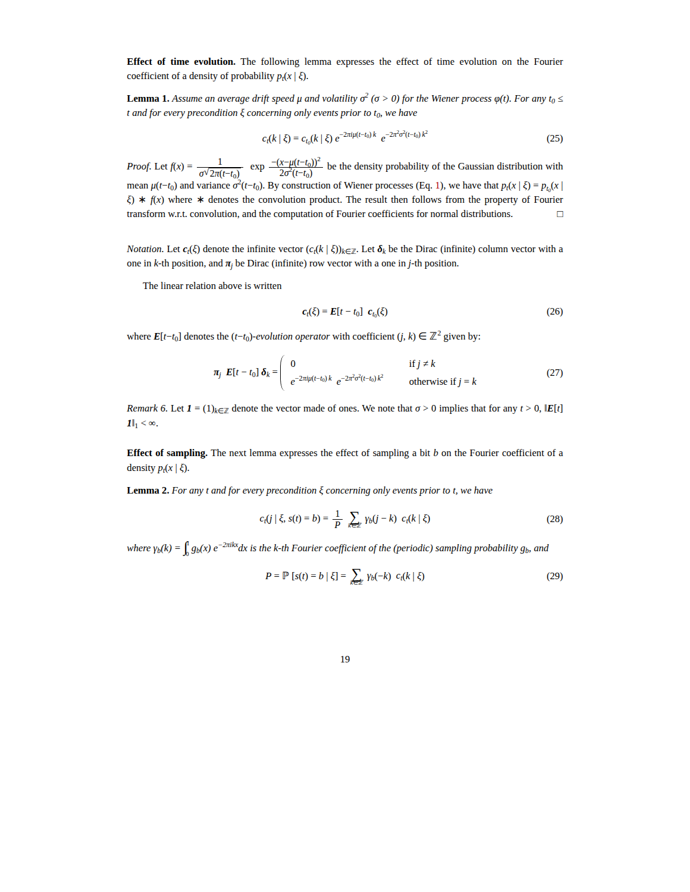Effect of time evolution. The following lemma expresses the effect of time evolution on the Fourier coefficient of a density of probability pt(x | ξ).
Lemma 1. Assume an average drift speed μ and volatility σ2 (σ > 0) for the Wiener process φ(t). For any t0 ≤ t and for every precondition ξ concerning only events prior to t0, we have
ct(k | ξ) = ct0(k | ξ) e−2πiμ(t−t0) k e−2π2σ2(t−t0) k2 (25)
Proof. Let f(x) = 1 σ 2π(t−t0) exp −(x−μ(t−t0))22σ2(t−t0) be the density probability of the Gaussian distribution with mean μ(t−t0) and variance σ2(t−t0). By construction of Wiener processes (Eq. 1), we have that pt(x | ξ) = pt0(x | ξ) ∗ f(x) where ∗ denotes the convolution product. The result then follows from the property of Fourier transform w.r.t. convolution, and the computation of Fourier coefficients for normal distributions. □
Notation. Let ct(ξ) denote the infinite vector (ct(k | ξ))k∈ℤ. Let δk be the Dirac (infinite) column vector with a one in k-th position, and πj be Dirac (infinite) row vector with a one in j-th position.
The linear relation above is written
ct(ξ) = E[t − t0] ct0(ξ) (26)
where E[t−t0] denotes the (t−t0)-evolution operator with coefficient (j, k) ∈ ℤ2 given by:
πj E[t − t0] δk =
| 0 | if j ≠ k |
| e −2 πiμ ( t − t 0 ) k e −2 π 2 σ 2 ( t − t 0 ) k 2 | otherwise if j = k |
(27)
Remark 6. Let 1 = (1)k∈ℤ denote the vector made of ones. We note that σ > 0 implies that for any t > 0, ‖E[t] 1‖1 < ∞.
Effect of sampling. The next lemma expresses the effect of sampling a bit b on the Fourier coefficient of a density pt(x | ξ).
Lemma 2. For any t and for every precondition ξ concerning only events prior to t, we have
ct(j | ξ, s(t) = b) = 1 P ∑k∈ℤ γb(j − k) ct(k | ξ) (28)
where γb(k) = ∫01 gb(x) e−2πikxdx is the k-th Fourier coefficient of the (periodic) sampling probability gb, and
P = ℙ [s(t) = b | ξ] = ∑k∈ℤ γb(−k) ct(k | ξ) (29)
19